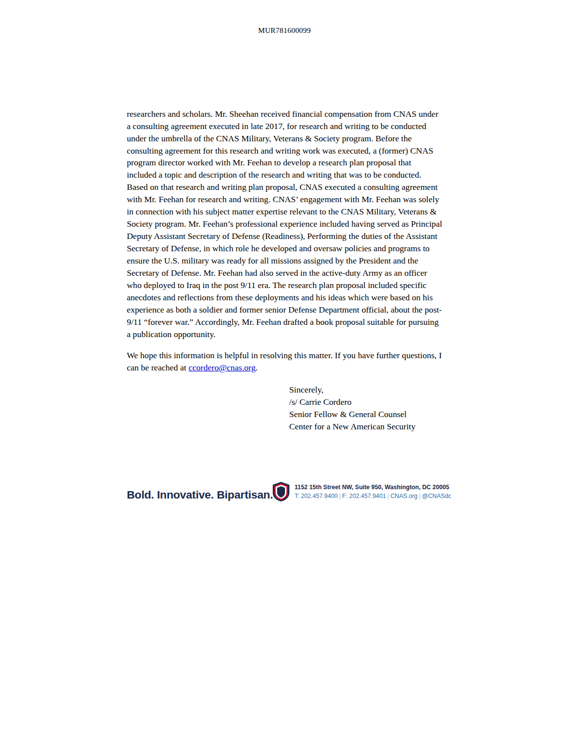MUR781600099
researchers and scholars. Mr. Sheehan received financial compensation from CNAS under a consulting agreement executed in late 2017, for research and writing to be conducted under the umbrella of the CNAS Military, Veterans & Society program. Before the consulting agreement for this research and writing work was executed, a (former) CNAS program director worked with Mr. Feehan to develop a research plan proposal that included a topic and description of the research and writing that was to be conducted. Based on that research and writing plan proposal, CNAS executed a consulting agreement with Mr. Feehan for research and writing. CNAS’ engagement with Mr. Feehan was solely in connection with his subject matter expertise relevant to the CNAS Military, Veterans & Society program. Mr. Feehan’s professional experience included having served as Principal Deputy Assistant Secretary of Defense (Readiness), Performing the duties of the Assistant Secretary of Defense, in which role he developed and oversaw policies and programs to ensure the U.S. military was ready for all missions assigned by the President and the Secretary of Defense. Mr. Feehan had also served in the active-duty Army as an officer who deployed to Iraq in the post 9/11 era. The research plan proposal included specific anecdotes and reflections from these deployments and his ideas which were based on his experience as both a soldier and former senior Defense Department official, about the post-9/11 “forever war.” Accordingly, Mr. Feehan drafted a book proposal suitable for pursuing a publication opportunity.
We hope this information is helpful in resolving this matter. If you have further questions, I can be reached at ccordero@cnas.org.
Sincerely,
/s/ Carrie Cordero
Senior Fellow & General Counsel
Center for a New American Security
Bold. Innovative. Bipartisan.
1152 15th Street NW, Suite 950, Washington, DC 20005
T: 202.457.9400|F: 202.457.9401|CNAS.org|@CNASdc